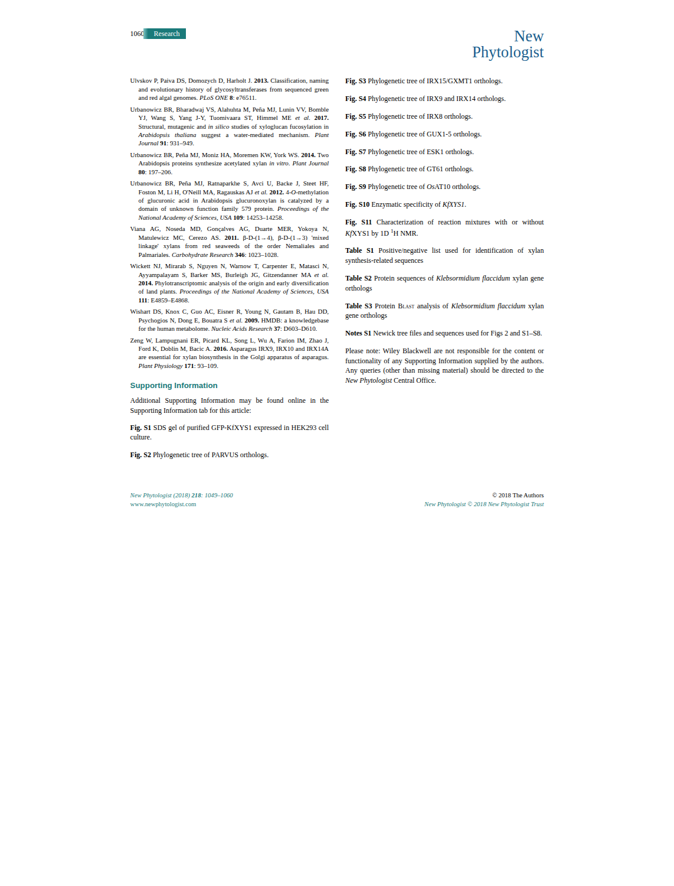1060 Research
New Phytologist
Ulvskov P, Paiva DS, Domozych D, Harholt J. 2013. Classification, naming and evolutionary history of glycosyltransferases from sequenced green and red algal genomes. PLoS ONE 8: e76511.
Urbanowicz BR, Bharadwaj VS, Alahuhta M, Peña MJ, Lunin VV, Bomble YJ, Wang S, Yang J-Y, Tuomivaara ST, Himmel ME et al. 2017. Structural, mutagenic and in silico studies of xyloglucan fucosylation in Arabidopsis thaliana suggest a water-mediated mechanism. Plant Journal 91: 931–949.
Urbanowicz BR, Peña MJ, Moniz HA, Moremen KW, York WS. 2014. Two Arabidopsis proteins synthesize acetylated xylan in vitro. Plant Journal 80: 197–206.
Urbanowicz BR, Peña MJ, Ratnaparkhe S, Avci U, Backe J, Steet HF, Foston M, Li H, O'Neill MA, Ragauskas AJ et al. 2012. 4-O-methylation of glucuronic acid in Arabidopsis glucuronoxylan is catalyzed by a domain of unknown function family 579 protein. Proceedings of the National Academy of Sciences, USA 109: 14253–14258.
Viana AG, Noseda MD, Gonçalves AG, Duarte MER, Yokoya N, Matulewicz MC, Cerezo AS. 2011. β-D-(1→4), β-D-(1→3) 'mixed linkage' xylans from red seaweeds of the order Nemaliales and Palmariales. Carbohydrate Research 346: 1023–1028.
Wickett NJ, Mirarab S, Nguyen N, Warnow T, Carpenter E, Matasci N, Ayyampalayam S, Barker MS, Burleigh JG, Gitzendanner MA et al. 2014. Phylotranscriptomic analysis of the origin and early diversification of land plants. Proceedings of the National Academy of Sciences, USA 111: E4859–E4868.
Wishart DS, Knox C, Guo AC, Eisner R, Young N, Gautam B, Hau DD, Psychogios N, Dong E, Bouatra S et al. 2009. HMDB: a knowledgebase for the human metabolome. Nucleic Acids Research 37: D603–D610.
Zeng W, Lampugnani ER, Picard KL, Song L, Wu A, Farion IM, Zhao J, Ford K, Doblin M, Bacic A. 2016. Asparagus IRX9, IRX10 and IRX14A are essential for xylan biosynthesis in the Golgi apparatus of asparagus. Plant Physiology 171: 93–109.
Supporting Information
Additional Supporting Information may be found online in the Supporting Information tab for this article:
Fig. S1 SDS gel of purified GFP-KfXYS1 expressed in HEK293 cell culture.
Fig. S2 Phylogenetic tree of PARVUS orthologs.
Fig. S3 Phylogenetic tree of IRX15/GXMT1 orthologs.
Fig. S4 Phylogenetic tree of IRX9 and IRX14 orthologs.
Fig. S5 Phylogenetic tree of IRX8 orthologs.
Fig. S6 Phylogenetic tree of GUX1-5 orthologs.
Fig. S7 Phylogenetic tree of ESK1 orthologs.
Fig. S8 Phylogenetic tree of GT61 orthologs.
Fig. S9 Phylogenetic tree of Os AT10 orthologs.
Fig. S10 Enzymatic specificity of KfXYS1.
Fig. S11 Characterization of reaction mixtures with or without Kf XYS1 by 1D 1H NMR.
Table S1 Positive/negative list used for identification of xylan synthesis-related sequences
Table S2 Protein sequences of Klebsormidium flaccidum xylan gene orthologs
Table S3 Protein Blast analysis of Klebsormidium flaccidum xylan gene orthologs
Notes S1 Newick tree files and sequences used for Figs 2 and S1–S8.
Please note: Wiley Blackwell are not responsible for the content or functionality of any Supporting Information supplied by the authors. Any queries (other than missing material) should be directed to the New Phytologist Central Office.
New Phytologist (2018) 218: 1049–1060
www.newphytologist.com
© 2018 The Authors
New Phytologist © 2018 New Phytologist Trust